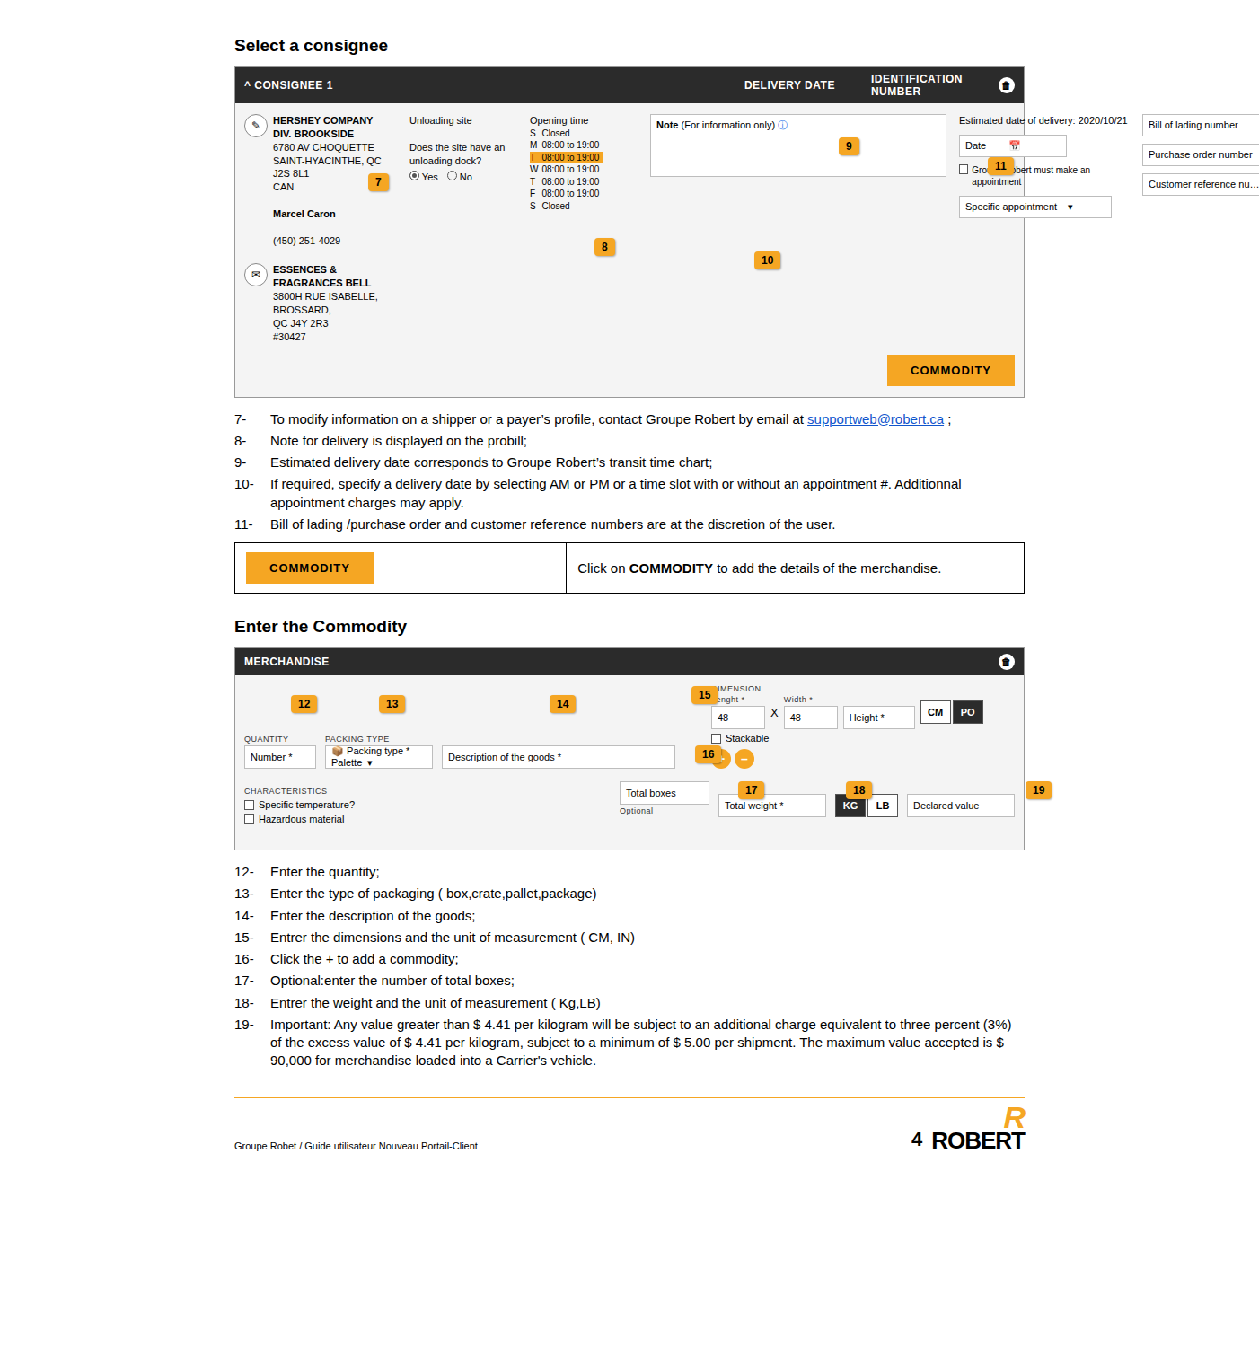Select a consignee
^ CONSIGNEE 1 DELIVERY DATE IDENTIFICATION
NUMBER 🗑
✎
HERSHEY COMPANY DIV. BROOKSIDE 6780 AV CHOQUETTE
SAINT-HYACINTHE, QC
J2S 8L1
CAN
Marcel Caron
(450) 251-4029
✉
ESSENCES & FRAGRANCES BELL 3800H RUE ISABELLE,
BROSSARD,
QC J4Y 2R3
#30427
Unloading site
Does the site have an unloading dock?
Yes No
Opening time
| S | Closed |
| M | 08:00 to 19:00 |
| T | 08:00 to 19:00 |
| W | 08:00 to 19:00 |
| T | 08:00 to 19:00 |
| F | 08:00 to 19:00 |
| S | Closed |
Note (For information only) ⓘ
Estimated date of delivery: 2020/10/21
Date 📅
Groupe Robert must make an appointment
Specific appointment ▾
Bill of lading number
Purchase order number
Customer reference nu…
COMMODITY
7 8 9 10 11
7-To modify information on a shipper or a payer’s profile, contact Groupe Robert by email at supportweb@robert.ca ;
8-Note for delivery is displayed on the probill;
9-Estimated delivery date corresponds to Groupe Robert’s transit time chart;
10-If required, specify a delivery date by selecting AM or PM or a time slot with or without an appointment #. Additionnal appointment charges may apply.
11-Bill of lading /purchase order and customer reference numbers are at the discretion of the user.
| COMMODITY | Click on COMMODITY to add the details of the merchandise. |
Enter the Commodity
MERCHANDISE 🗑
QUANTITY
Number *
PACKING TYPE
📦 Packing type *
Palette ▾
Description of the goods *
DIMENSION
Lenght *
48
X
Width *
48
Height *
CM PO
Stackable
+ –
CHARACTERISTICS
Specific temperature?
Hazardous material
Total boxes
Optional
Total weight *
KG LB
Declared value
12 13 14 15 16 17 18 19
12-Enter the quantity;
13-Enter the type of packaging ( box,crate,pallet,package)
14-Enter the description of the goods;
15-Entrer the dimensions and the unit of measurement ( CM, IN)
16-Click the + to add a commodity;
17-Optional:enter the number of total boxes;
18-Entrer the weight and the unit of measurement ( Kg,LB)
19-Important: Any value greater than $ 4.41 per kilogram will be subject to an additional charge equivalent to three percent (3%) of the excess value of $ 4.41 per kilogram, subject to a minimum of $ 5.00 per shipment. The maximum value accepted is $ 90,000 for merchandise loaded into a Carrier's vehicle.
Groupe Robet / Guide utilisateur Nouveau Portail-Client 4 R
ROBERT